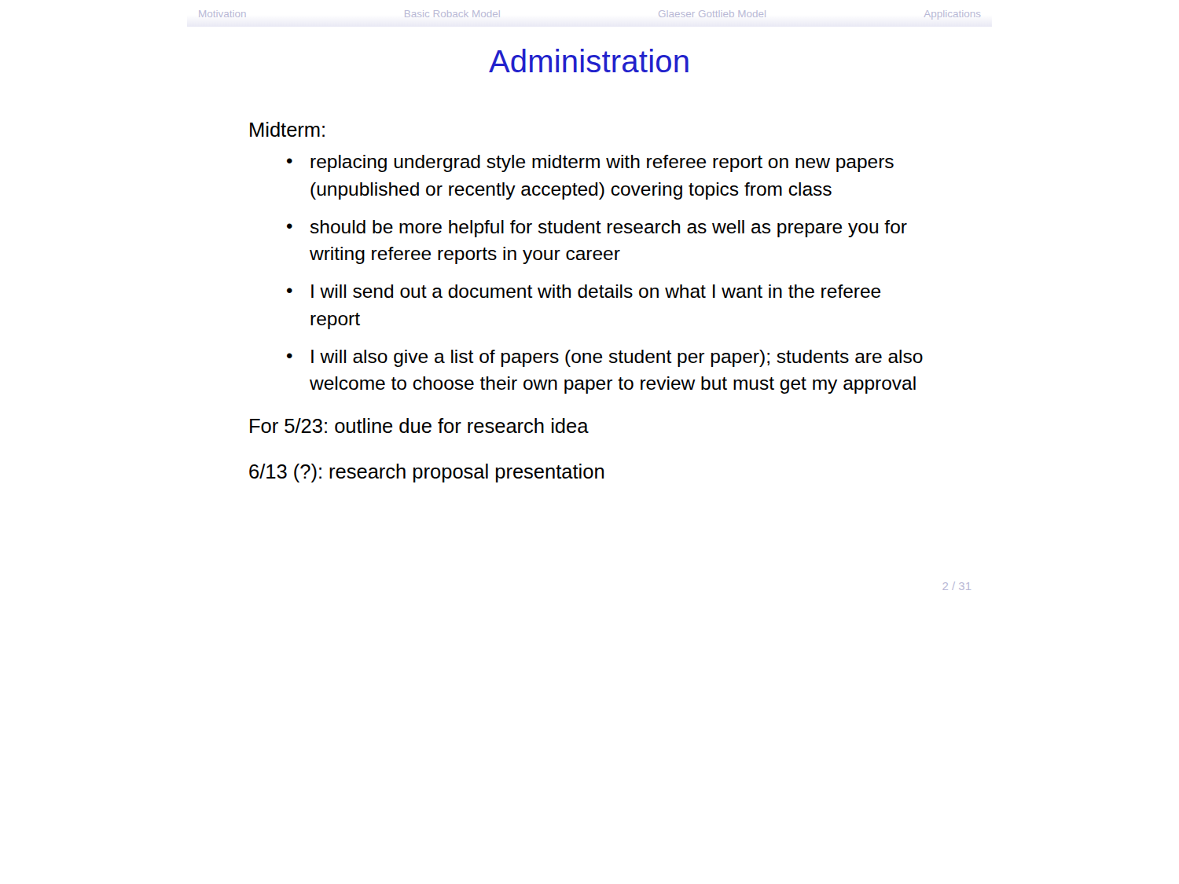Motivation Basic Roback Model Glaeser Gottlieb Model Applications
Administration
Midterm:
replacing undergrad style midterm with referee report on new papers (unpublished or recently accepted) covering topics from class
should be more helpful for student research as well as prepare you for writing referee reports in your career
I will send out a document with details on what I want in the referee report
I will also give a list of papers (one student per paper); students are also welcome to choose their own paper to review but must get my approval
For 5/23: outline due for research idea
6/13 (?): research proposal presentation
2 / 31